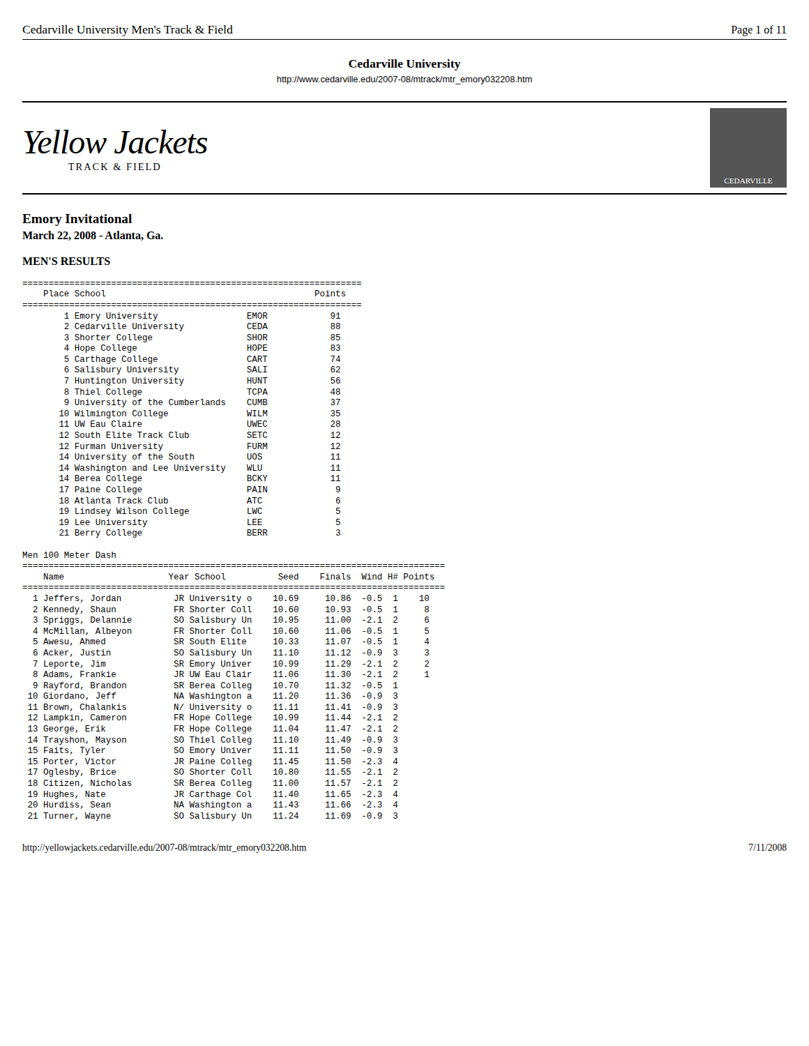Cedarville University Men's Track & Field
Page 1 of 11
Cedarville University
http://www.cedarville.edu/2007-08/mtrack/mtr_emory032208.htm
Yellow JacketsTRACK & FIELD
CEDARVILLE
Emory Invitational
March 22, 2008 - Atlanta, Ga.
MEN'S RESULTS
=================================================================
    Place School                                        Points
=================================================================
        1 Emory University                 EMOR            91
        2 Cedarville University            CEDA            88
        3 Shorter College                  SHOR            85
        4 Hope College                     HOPE            83
        5 Carthage College                 CART            74
        6 Salisbury University             SALI            62
        7 Huntington University            HUNT            56
        8 Thiel College                    TCPA            48
        9 University of the Cumberlands    CUMB            37
       10 Wilmington College               WILM            35
       11 UW Eau Claire                    UWEC            28
       12 South Elite Track Club           SETC            12
       12 Furman University                FURM            12
       14 University of the South          UOS             11
       14 Washington and Lee University    WLU             11
       14 Berea College                    BCKY            11
       17 Paine College                    PAIN             9
       18 Atlanta Track Club               ATC              6
       19 Lindsey Wilson College           LWC              5
       19 Lee University                   LEE              5
       21 Berry College                    BERR             3

Men 100 Meter Dash
=================================================================================
    Name                    Year School          Seed    Finals  Wind H# Points
=================================================================================
  1 Jeffers, Jordan          JR University o    10.69     10.86  -0.5  1    10
  2 Kennedy, Shaun           FR Shorter Coll    10.60     10.93  -0.5  1     8
  3 Spriggs, Delannie        SO Salisbury Un    10.95     11.00  -2.1  2     6
  4 McMillan, Albeyon        FR Shorter Coll    10.60     11.06  -0.5  1     5
  5 Awesu, Ahmed             SR South Elite     10.33     11.07  -0.5  1     4
  6 Acker, Justin            SO Salisbury Un    11.10     11.12  -0.9  3     3
  7 Leporte, Jim             SR Emory Univer    10.99     11.29  -2.1  2     2
  8 Adams, Frankie           JR UW Eau Clair    11.06     11.30  -2.1  2     1
  9 Rayford, Brandon         SR Berea Colleg    10.70     11.32  -0.5  1
 10 Giordano, Jeff           NA Washington a    11.20     11.36  -0.9  3
 11 Brown, Chalankis         N/ University o    11.11     11.41  -0.9  3
 12 Lampkin, Cameron         FR Hope College    10.99     11.44  -2.1  2
 13 George, Erik             FR Hope College    11.04     11.47  -2.1  2
 14 Trayshon, Mayson         SO Thiel Colleg    11.10     11.49  -0.9  3
 15 Faits, Tyler             SO Emory Univer    11.11     11.50  -0.9  3
 15 Porter, Victor           JR Paine Colleg    11.45     11.50  -2.3  4
 17 Oglesby, Brice           SO Shorter Coll    10.80     11.55  -2.1  2
 18 Citizen, Nicholas        SR Berea Colleg    11.00     11.57  -2.1  2
 19 Hughes, Nate             JR Carthage Col    11.40     11.65  -2.3  4
 20 Hurdiss, Sean            NA Washington a    11.43     11.66  -2.3  4
 21 Turner, Wayne            SO Salisbury Un    11.24     11.69  -0.9  3
http://yellowjackets.cedarville.edu/2007-08/mtrack/mtr_emory032208.htm 7/11/2008